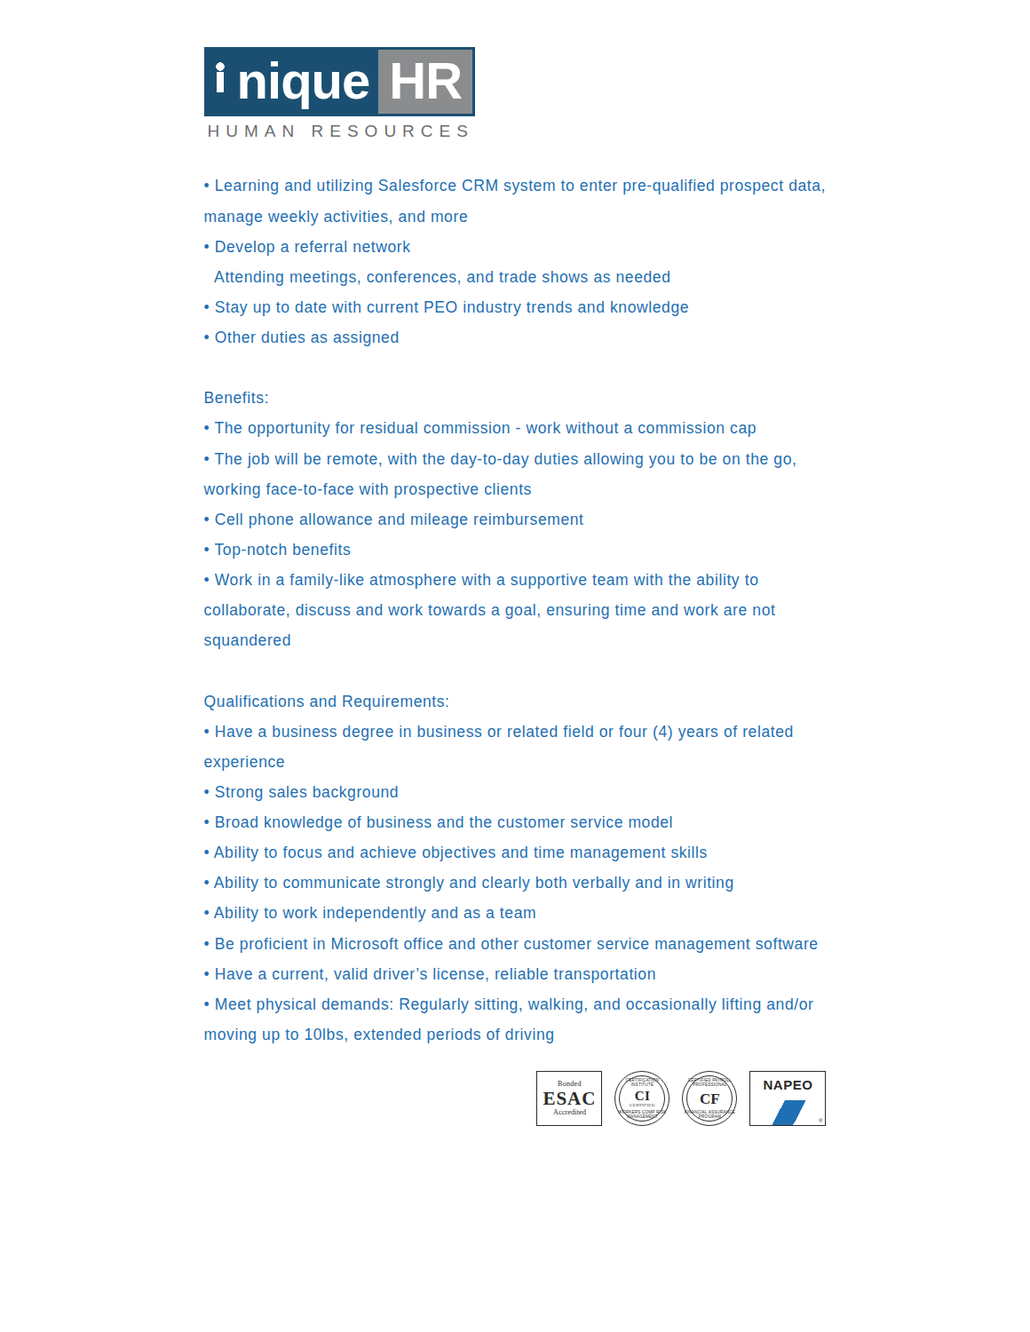nique HR
HUMAN RESOURCES
• Learning and utilizing Salesforce CRM system to enter pre-qualified prospect data, manage weekly activities, and more
• Develop a referral network
Attending meetings, conferences, and trade shows as needed
• Stay up to date with current PEO industry trends and knowledge
• Other duties as assigned
Benefits:
• The opportunity for residual commission - work without a commission cap
• The job will be remote, with the day-to-day duties allowing you to be on the go, working face-to-face with prospective clients
• Cell phone allowance and mileage reimbursement
• Top-notch benefits
• Work in a family-like atmosphere with a supportive team with the ability to collaborate, discuss and work towards a goal, ensuring time and work are not squandered
Qualifications and Requirements:
• Have a business degree in business or related field or four (4) years of related experience
• Strong sales background
• Broad knowledge of business and the customer service model
• Ability to focus and achieve objectives and time management skills
• Ability to communicate strongly and clearly both verbally and in writing
• Ability to work independently and as a team
• Be proficient in Microsoft office and other customer service management software
• Have a current, valid driver’s license, reliable transportation
• Meet physical demands: Regularly sitting, walking, and occasionally lifting and/or moving up to 10lbs, extended periods of driving
Bonded ESAC Accredited
Certification Institute CICERTIFIED Workers Comp Risk Management
Certified Payroll Professional CF Financial Assurance Program
NAPEO ®